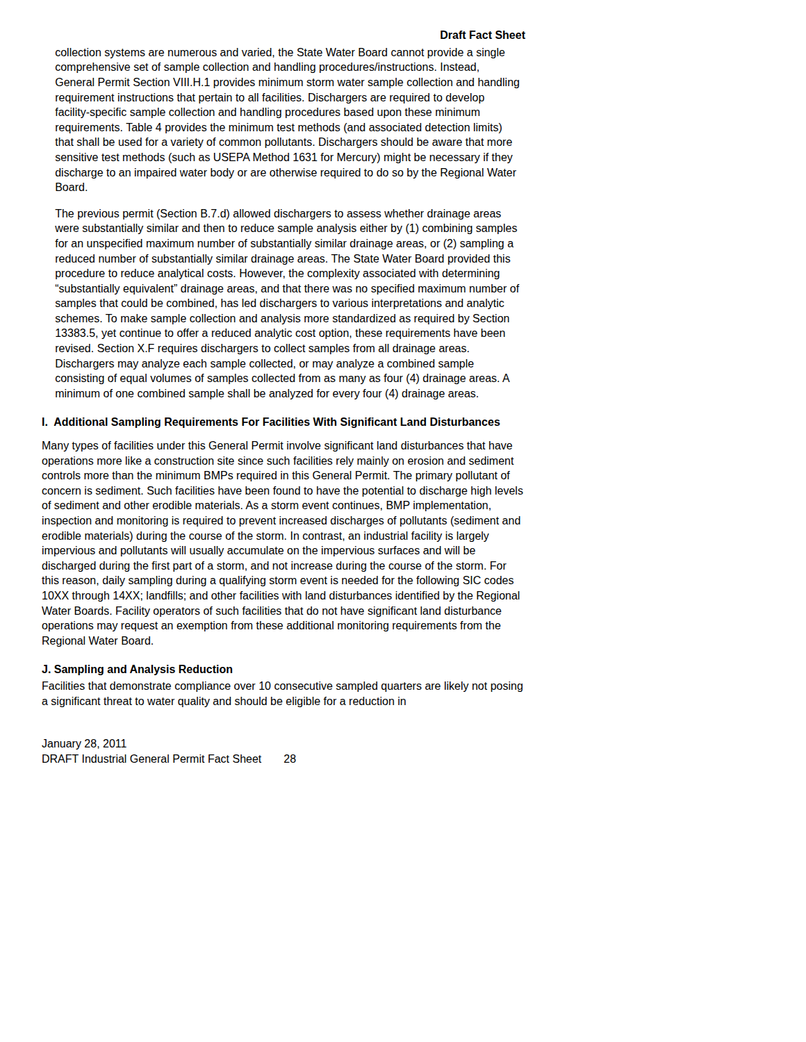Draft Fact Sheet
collection systems are numerous and varied, the State Water Board cannot provide a single comprehensive set of sample collection and handling procedures/instructions. Instead, General Permit Section VIII.H.1 provides minimum storm water sample collection and handling requirement instructions that pertain to all facilities. Dischargers are required to develop facility-specific sample collection and handling procedures based upon these minimum requirements. Table 4 provides the minimum test methods (and associated detection limits) that shall be used for a variety of common pollutants. Dischargers should be aware that more sensitive test methods (such as USEPA Method 1631 for Mercury) might be necessary if they discharge to an impaired water body or are otherwise required to do so by the Regional Water Board.
The previous permit (Section B.7.d) allowed dischargers to assess whether drainage areas were substantially similar and then to reduce sample analysis either by (1) combining samples for an unspecified maximum number of substantially similar drainage areas, or (2) sampling a reduced number of substantially similar drainage areas. The State Water Board provided this procedure to reduce analytical costs. However, the complexity associated with determining “substantially equivalent” drainage areas, and that there was no specified maximum number of samples that could be combined, has led dischargers to various interpretations and analytic schemes. To make sample collection and analysis more standardized as required by Section 13383.5, yet continue to offer a reduced analytic cost option, these requirements have been revised. Section X.F requires dischargers to collect samples from all drainage areas. Dischargers may analyze each sample collected, or may analyze a combined sample consisting of equal volumes of samples collected from as many as four (4) drainage areas. A minimum of one combined sample shall be analyzed for every four (4) drainage areas.
I. Additional Sampling Requirements For Facilities With Significant Land Disturbances
Many types of facilities under this General Permit involve significant land disturbances that have operations more like a construction site since such facilities rely mainly on erosion and sediment controls more than the minimum BMPs required in this General Permit. The primary pollutant of concern is sediment. Such facilities have been found to have the potential to discharge high levels of sediment and other erodible materials. As a storm event continues, BMP implementation, inspection and monitoring is required to prevent increased discharges of pollutants (sediment and erodible materials) during the course of the storm. In contrast, an industrial facility is largely impervious and pollutants will usually accumulate on the impervious surfaces and will be discharged during the first part of a storm, and not increase during the course of the storm. For this reason, daily sampling during a qualifying storm event is needed for the following SIC codes 10XX through 14XX; landfills; and other facilities with land disturbances identified by the Regional Water Boards. Facility operators of such facilities that do not have significant land disturbance operations may request an exemption from these additional monitoring requirements from the Regional Water Board.
J. Sampling and Analysis Reduction
Facilities that demonstrate compliance over 10 consecutive sampled quarters are likely not posing a significant threat to water quality and should be eligible for a reduction in
January 28, 2011
DRAFT Industrial General Permit Fact Sheet28